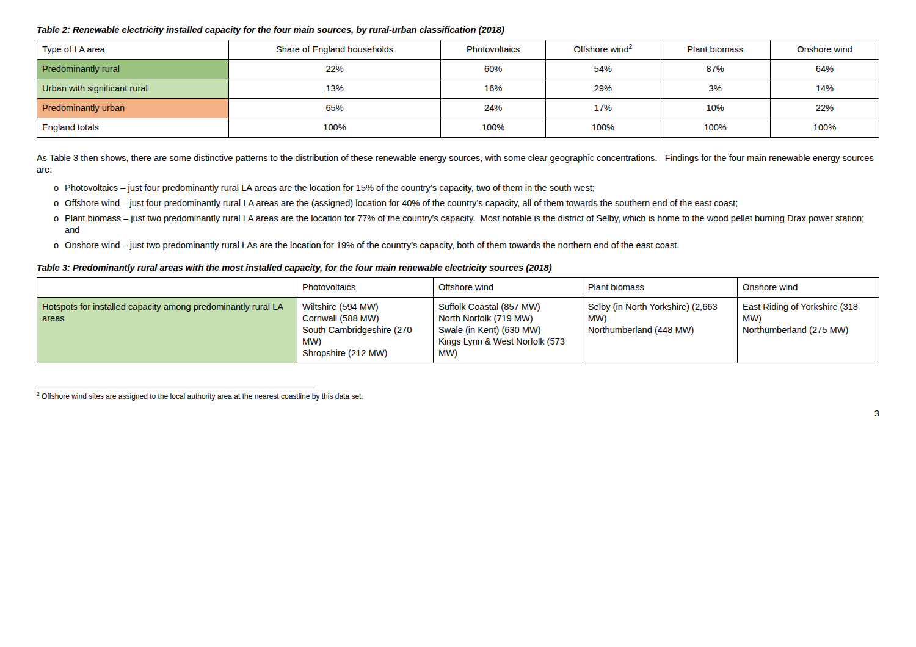Table 2: Renewable electricity installed capacity for the four main sources, by rural-urban classification (2018)
| Type of LA area | Share of England households | Photovoltaics | Offshore wind 2 | Plant biomass | Onshore wind |
| --- | --- | --- | --- | --- | --- |
| Predominantly rural | 22% | 60% | 54% | 87% | 64% |
| Urban with significant rural | 13% | 16% | 29% | 3% | 14% |
| Predominantly urban | 65% | 24% | 17% | 10% | 22% |
| England totals | 100% | 100% | 100% | 100% | 100% |
As Table 3 then shows, there are some distinctive patterns to the distribution of these renewable energy sources, with some clear geographic concentrations. Findings for the four main renewable energy sources are:
Photovoltaics – just four predominantly rural LA areas are the location for 15% of the country’s capacity, two of them in the south west;
Offshore wind – just four predominantly rural LA areas are the (assigned) location for 40% of the country’s capacity, all of them towards the southern end of the east coast;
Plant biomass – just two predominantly rural LA areas are the location for 77% of the country’s capacity. Most notable is the district of Selby, which is home to the wood pellet burning Drax power station; and
Onshore wind – just two predominantly rural LAs are the location for 19% of the country’s capacity, both of them towards the northern end of the east coast.
Table 3: Predominantly rural areas with the most installed capacity, for the four main renewable electricity sources (2018)
| | Photovoltaics | Offshore wind | Plant biomass | Onshore wind |
| --- | --- | --- | --- | --- |
| Hotspots for installed capacity among predominantly rural LA areas | Wiltshire (594 MW) Cornwall (588 MW) South Cambridgeshire (270 MW) Shropshire (212 MW) | Suffolk Coastal (857 MW) North Norfolk (719 MW) Swale (in Kent) (630 MW) Kings Lynn & West Norfolk (573 MW) | Selby (in North Yorkshire) (2,663 MW) Northumberland (448 MW) | East Riding of Yorkshire (318 MW) Northumberland (275 MW) |
2 Offshore wind sites are assigned to the local authority area at the nearest coastline by this data set.
3